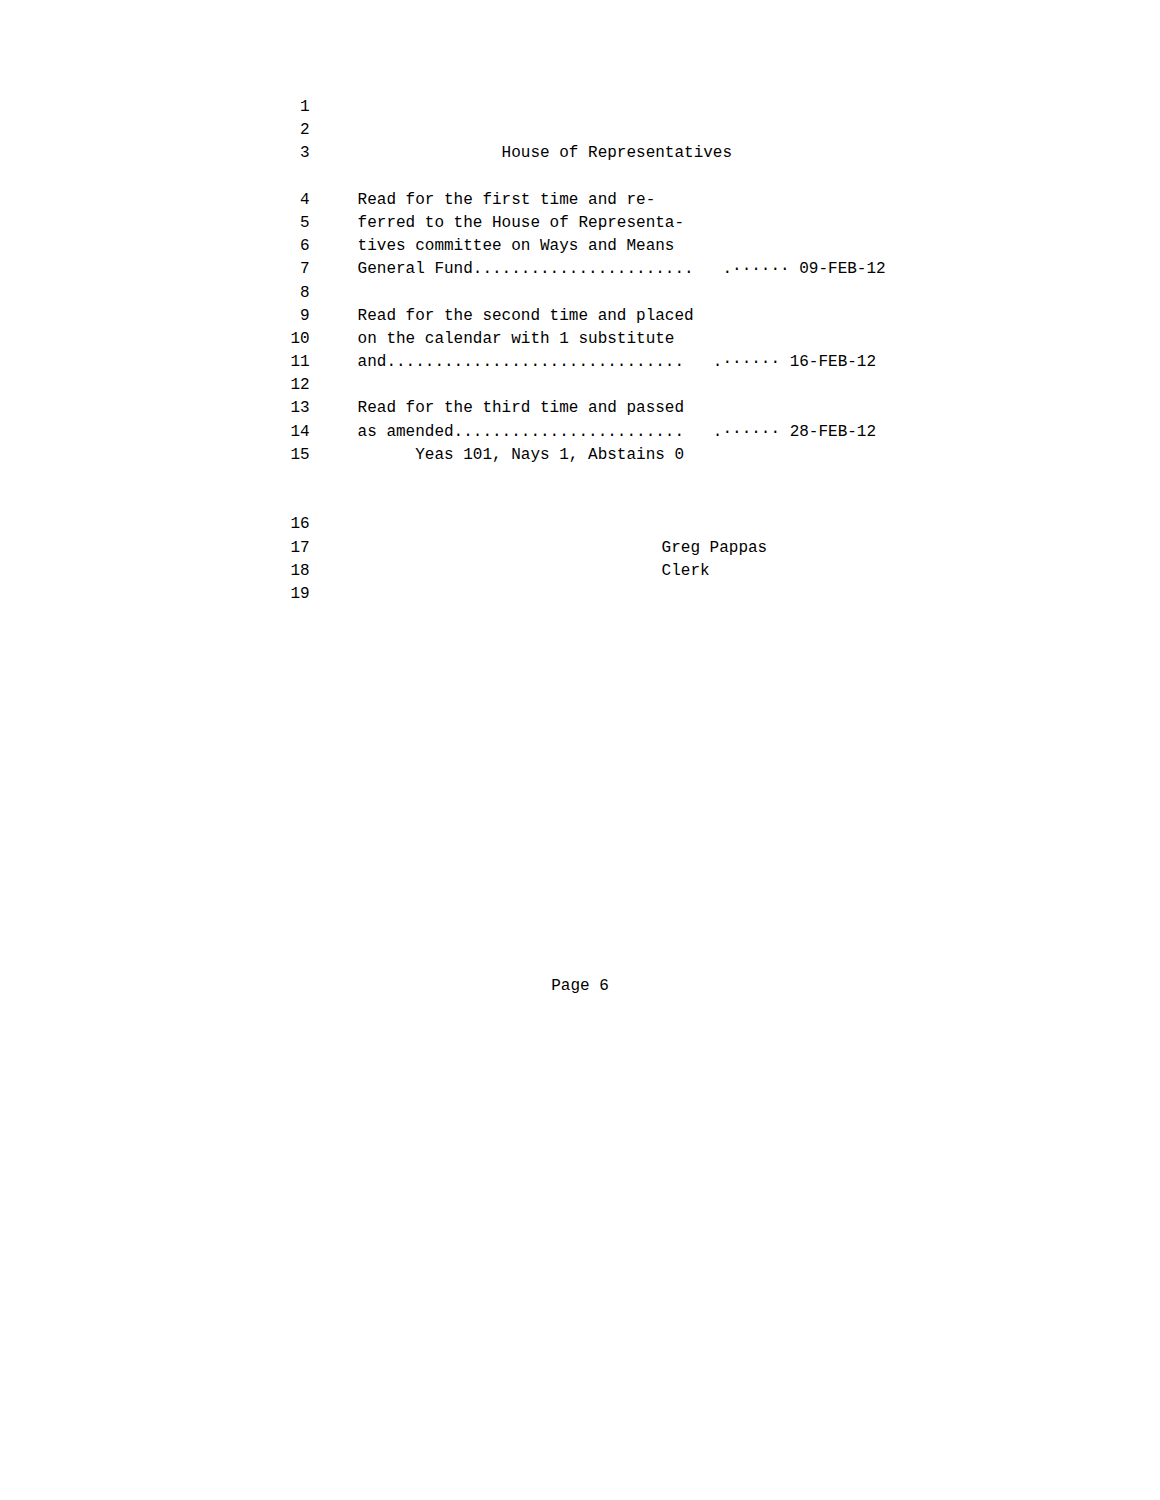| 1 | |
| 2 | |
| 3 | House of Representatives |
| 4 | Read for the first time and re- |
| 5 | ferred to the House of Representa- |
| 6 | tives committee on Ways and Means |
| 7 | General Fund....................... .······ 09-FEB-12 |
| 8 | |
| 9 | Read for the second time and placed |
| 10 | on the calendar with 1 substitute |
| 11 | and............................... .······ 16-FEB-12 |
| 12 | |
| 13 | Read for the third time and passed |
| 14 | as amended........................ .······ 28-FEB-12 |
| 15 | Yeas 101, Nays 1, Abstains 0 |
| 16 | |
| 17 | Greg Pappas |
| 18 | Clerk |
| 19 | |
Page 6